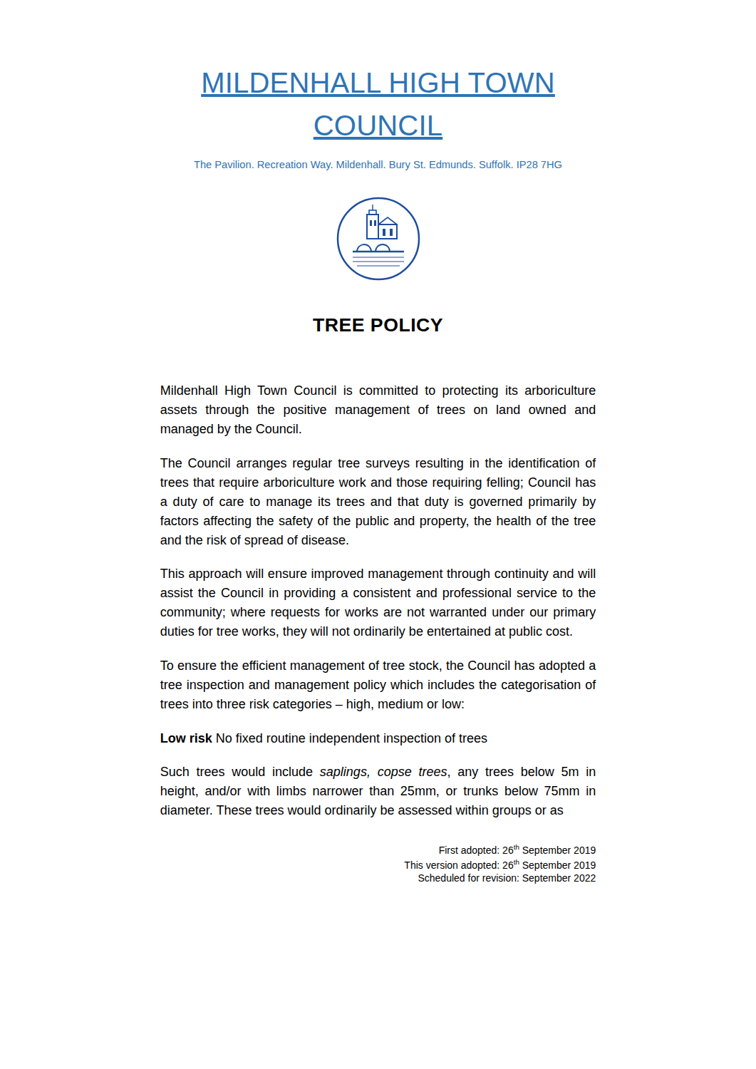MILDENHALL HIGH TOWN COUNCIL
The Pavilion. Recreation Way. Mildenhall. Bury St. Edmunds. Suffolk. IP28 7HG
TREE POLICY
Mildenhall High Town Council is committed to protecting its arboriculture assets through the positive management of trees on land owned and managed by the Council.
The Council arranges regular tree surveys resulting in the identification of trees that require arboriculture work and those requiring felling; Council has a duty of care to manage its trees and that duty is governed primarily by factors affecting the safety of the public and property, the health of the tree and the risk of spread of disease.
This approach will ensure improved management through continuity and will assist the Council in providing a consistent and professional service to the community; where requests for works are not warranted under our primary duties for tree works, they will not ordinarily be entertained at public cost.
To ensure the efficient management of tree stock, the Council has adopted a tree inspection and management policy which includes the categorisation of trees into three risk categories – high, medium or low:
Low risk No fixed routine independent inspection of trees
Such trees would include saplings, copse trees, any trees below 5m in height, and/or with limbs narrower than 25mm, or trunks below 75mm in diameter. These trees would ordinarily be assessed within groups or as
First adopted: 26th September 2019
This version adopted: 26th September 2019
Scheduled for revision: September 2022